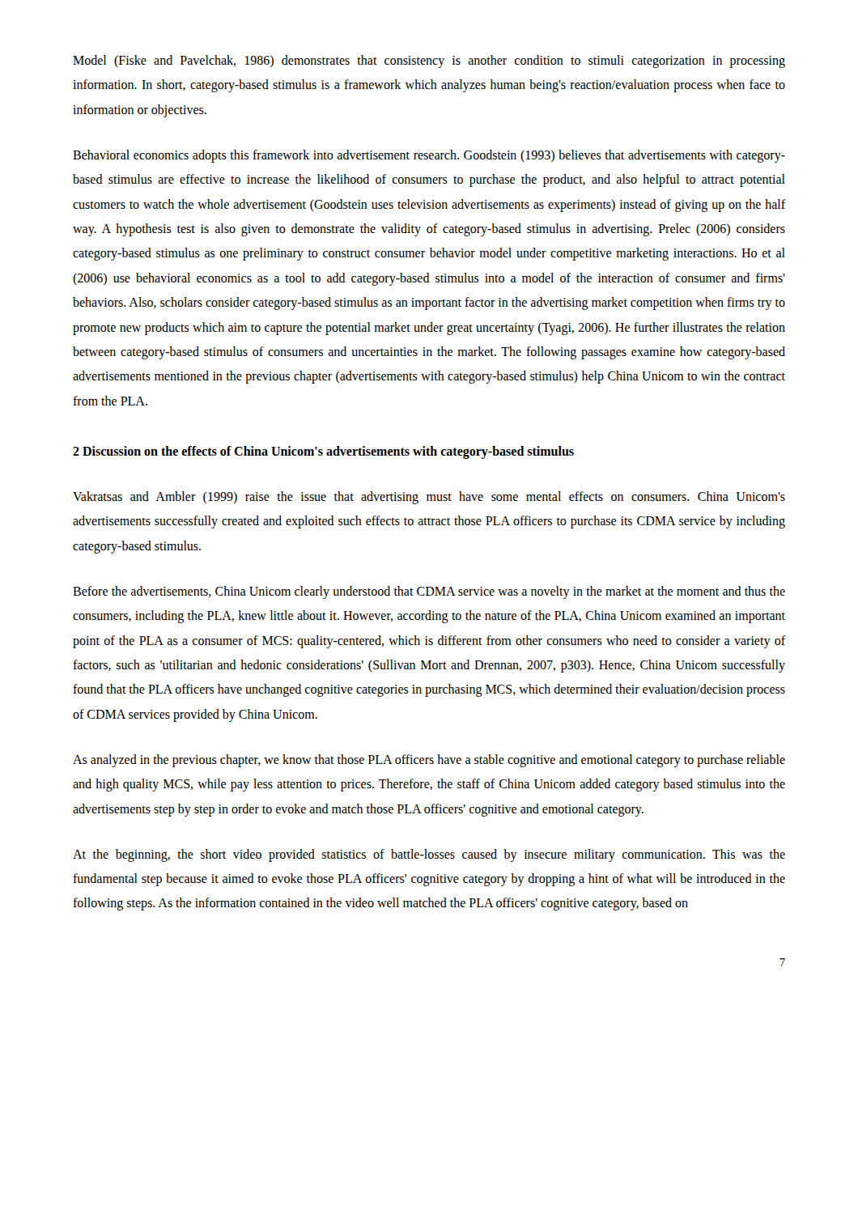Model (Fiske and Pavelchak, 1986) demonstrates that consistency is another condition to stimuli categorization in processing information. In short, category-based stimulus is a framework which analyzes human being's reaction/evaluation process when face to information or objectives.
Behavioral economics adopts this framework into advertisement research. Goodstein (1993) believes that advertisements with category-based stimulus are effective to increase the likelihood of consumers to purchase the product, and also helpful to attract potential customers to watch the whole advertisement (Goodstein uses television advertisements as experiments) instead of giving up on the half way. A hypothesis test is also given to demonstrate the validity of category-based stimulus in advertising. Prelec (2006) considers category-based stimulus as one preliminary to construct consumer behavior model under competitive marketing interactions. Ho et al (2006) use behavioral economics as a tool to add category-based stimulus into a model of the interaction of consumer and firms' behaviors. Also, scholars consider category-based stimulus as an important factor in the advertising market competition when firms try to promote new products which aim to capture the potential market under great uncertainty (Tyagi, 2006). He further illustrates the relation between category-based stimulus of consumers and uncertainties in the market. The following passages examine how category-based advertisements mentioned in the previous chapter (advertisements with category-based stimulus) help China Unicom to win the contract from the PLA.
2 Discussion on the effects of China Unicom's advertisements with category-based stimulus
Vakratsas and Ambler (1999) raise the issue that advertising must have some mental effects on consumers. China Unicom's advertisements successfully created and exploited such effects to attract those PLA officers to purchase its CDMA service by including category-based stimulus.
Before the advertisements, China Unicom clearly understood that CDMA service was a novelty in the market at the moment and thus the consumers, including the PLA, knew little about it. However, according to the nature of the PLA, China Unicom examined an important point of the PLA as a consumer of MCS: quality-centered, which is different from other consumers who need to consider a variety of factors, such as 'utilitarian and hedonic considerations' (Sullivan Mort and Drennan, 2007, p303). Hence, China Unicom successfully found that the PLA officers have unchanged cognitive categories in purchasing MCS, which determined their evaluation/decision process of CDMA services provided by China Unicom.
As analyzed in the previous chapter, we know that those PLA officers have a stable cognitive and emotional category to purchase reliable and high quality MCS, while pay less attention to prices. Therefore, the staff of China Unicom added category based stimulus into the advertisements step by step in order to evoke and match those PLA officers' cognitive and emotional category.
At the beginning, the short video provided statistics of battle-losses caused by insecure military communication. This was the fundamental step because it aimed to evoke those PLA officers' cognitive category by dropping a hint of what will be introduced in the following steps. As the information contained in the video well matched the PLA officers' cognitive category, based on
7